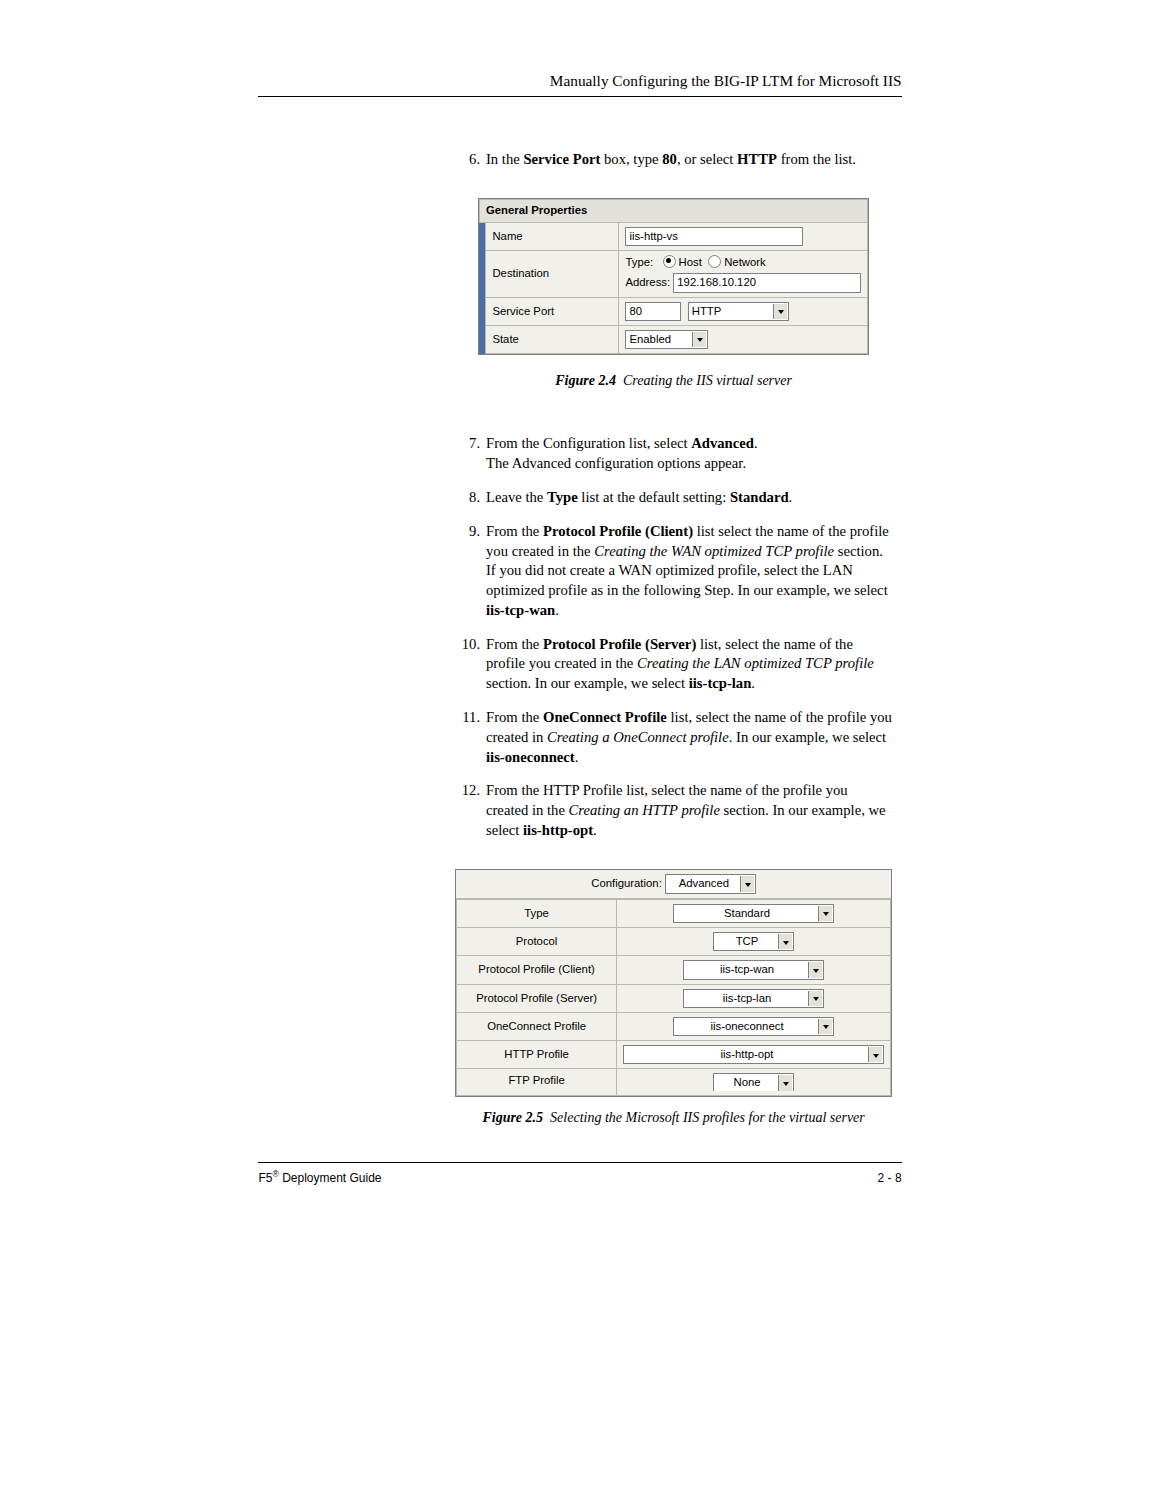Manually Configuring the BIG-IP LTM for Microsoft IIS
6. In the Service Port box, type 80, or select HTTP from the list.
| General Properties |
| | Name | iis-http-vs |
| Destination | Type: Host Network Address: 192.168.10.120 |
| Service Port | 80 HTTP |
| State | Enabled |
Figure 2.4 Creating the IIS virtual server
7. From the Configuration list, select Advanced.
The Advanced configuration options appear.
8. Leave the Type list at the default setting: Standard.
9. From the Protocol Profile (Client) list select the name of the profile you created in the Creating the WAN optimized TCP profile section. If you did not create a WAN optimized profile, select the LAN optimized profile as in the following Step. In our example, we select iis-tcp-wan.
10. From the Protocol Profile (Server) list, select the name of the profile you created in the Creating the LAN optimized TCP profile section. In our example, we select iis-tcp-lan.
11. From the OneConnect Profile list, select the name of the profile you created in Creating a OneConnect profile. In our example, we select iis-oneconnect.
12. From the HTTP Profile list, select the name of the profile you created in the Creating an HTTP profile section. In our example, we select iis-http-opt.
Configuration: Advanced
| Type | Standard |
| Protocol | TCP |
| Protocol Profile (Client) | iis-tcp-wan |
| Protocol Profile (Server) | iis-tcp-lan |
| OneConnect Profile | iis-oneconnect |
| HTTP Profile | iis-http-opt |
| FTP Profile | None |
Figure 2.5 Selecting the Microsoft IIS profiles for the virtual server
F5® Deployment Guide
2 - 8